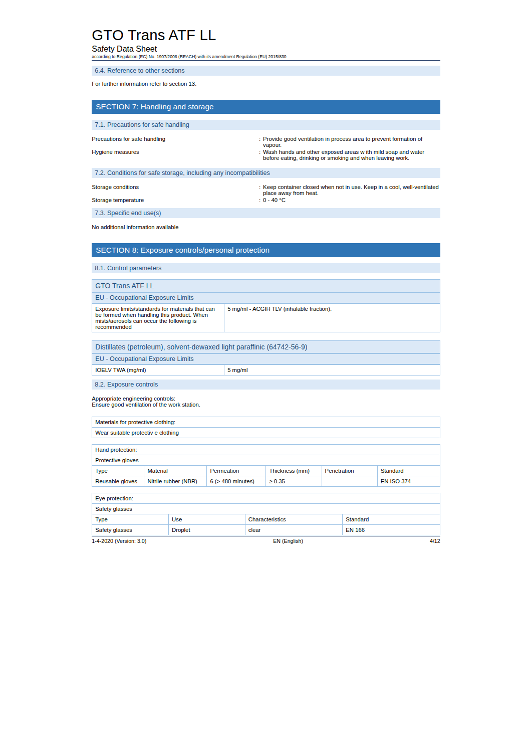GTO Trans ATF LL
Safety Data Sheet
according to Regulation (EC) No. 1907/2006 (REACH) with its amendment Regulation (EU) 2015/830
6.4. Reference to other sections
For further information refer to section 13.
SECTION 7: Handling and storage
7.1. Precautions for safe handling
Precautions for safe handling
:
Provide good ventilation in process area to prevent formation of vapour.
Hygiene measures
:
Wash hands and other exposed areas w ith mild soap and water before eating, drinking or smoking and when leaving work.
7.2. Conditions for safe storage, including any incompatibilities
Storage conditions
:
Keep container closed when not in use. Keep in a cool, well-ventilated place away from heat.
Storage temperature
:
0 - 40 °C
7.3. Specific end use(s)
No additional information available
SECTION 8: Exposure controls/personal protection
8.1. Control parameters
| GTO Trans ATF LL |
| EU - Occupational Exposure Limits |
| Exposure limits/standards for materials that can be formed when handling this product. When mists/aerosols can occur the following is recommended | 5 mg/ml - ACGIH TLV (inhalable fraction). |
| Distillates (petroleum), solvent-dewaxed light paraffinic (64742-56-9) |
| EU - Occupational Exposure Limits |
| IOELV TWA (mg/ml) | 5 mg/ml |
8.2. Exposure controls
Appropriate engineering controls:
Ensure good ventilation of the work station.
| Materials for protective clothing: |
| Wear suitable protectiv e clothing |
| Hand protection: |
| Protective gloves |
| Type | Material | Permeation | Thickness (mm) | Penetration | Standard |
| Reusable gloves | Nitrile rubber (NBR) | 6 (> 480 minutes) | ≥ 0.35 | | EN ISO 374 |
| Eye protection: |
| Safety glasses |
| Type | Use | Characteristics | Standard |
| Safety glasses | Droplet | clear | EN 166 |
1-4-2020 (Version: 3.0)
EN (English)
4/12